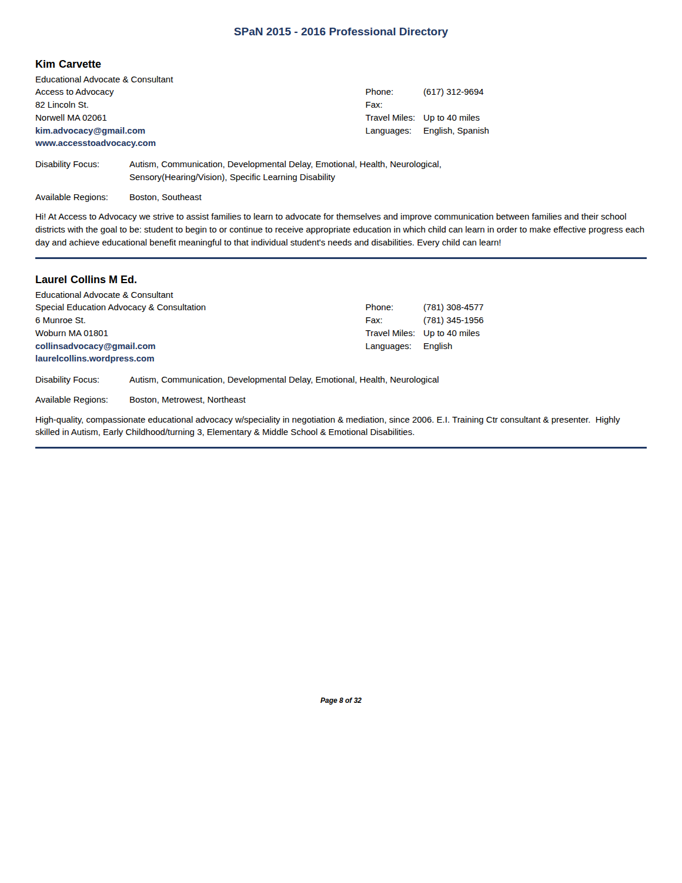SPaN 2015 - 2016 Professional Directory
Kim Carvette
| Educational Advocate & Consultant Access to Advocacy 82 Lincoln St. Norwell MA 02061 kim.advocacy@gmail.com www.accesstoadvocacy.com | / Phone: / (617) 312-9694 / / Fax: / / / Travel Miles: / Up to 40 miles / / Languages: / English, Spanish / |
Disability Focus: Autism, Communication, Developmental Delay, Emotional, Health, Neurological,
Sensory(Hearing/Vision), Specific Learning Disability
Available Regions: Boston, Southeast
Hi! At Access to Advocacy we strive to assist families to learn to advocate for themselves and improve communication between families and their school districts with the goal to be: student to begin to or continue to receive appropriate education in which child can learn in order to make effective progress each day and achieve educational benefit meaningful to that individual student's needs and disabilities. Every child can learn!
Laurel Collins M Ed.
| Educational Advocate & Consultant Special Education Advocacy & Consultation 6 Munroe St. Woburn MA 01801 collinsadvocacy@gmail.com laurelcollins.wordpress.com | / Phone: / (781) 308-4577 / / Fax: / (781) 345-1956 / / Travel Miles: / Up to 40 miles / / Languages: / English / |
Disability Focus: Autism, Communication, Developmental Delay, Emotional, Health, Neurological
Available Regions: Boston, Metrowest, Northeast
High-quality, compassionate educational advocacy w/speciality in negotiation & mediation, since 2006. E.I. Training Ctr consultant & presenter. Highly skilled in Autism, Early Childhood/turning 3, Elementary & Middle School & Emotional Disabilities.
Page 8 of 32